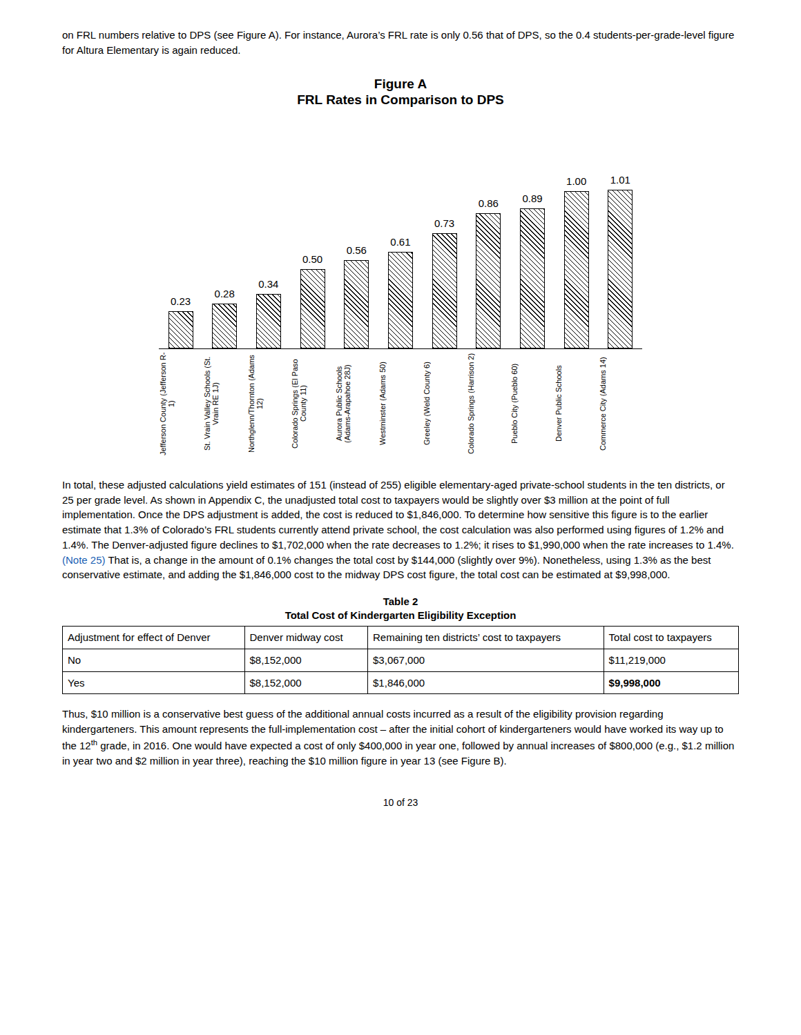on FRL numbers relative to DPS (see Figure A). For instance, Aurora’s FRL rate is only 0.56 that of DPS, so the 0.4 students-per-grade-level figure for Altura Elementary is again reduced.
Figure A
FRL Rates in Comparison to DPS
0.23
0.28
0.34
0.50
0.56
0.61
0.73
0.86
0.89
1.00
1.01
Jefferson County (Jefferson R-1)
St. Vrain Valley Schools (St. Vrain RE 1J)
Northglenn/Thornton (Adams 12)
Colorado Springs (El Paso County 11)
Aurora Public Schools (Adams-Arapahoe 28J)
Westminster (Adams 50)
Greeley (Weld County 6)
Colorado Springs (Harrison 2)
Pueblo City (Pueblo 60)
Denver Public Schools
Commerce City (Adams 14)
In total, these adjusted calculations yield estimates of 151 (instead of 255) eligible elementary-aged private-school students in the ten districts, or 25 per grade level. As shown in Appendix C, the unadjusted total cost to taxpayers would be slightly over $3 million at the point of full implementation. Once the DPS adjustment is added, the cost is reduced to $1,846,000. To determine how sensitive this figure is to the earlier estimate that 1.3% of Colorado’s FRL students currently attend private school, the cost calculation was also performed using figures of 1.2% and 1.4%. The Denver-adjusted figure declines to $1,702,000 when the rate decreases to 1.2%; it rises to $1,990,000 when the rate increases to 1.4%. (Note 25) That is, a change in the amount of 0.1% changes the total cost by $144,000 (slightly over 9%). Nonetheless, using 1.3% as the best conservative estimate, and adding the $1,846,000 cost to the midway DPS cost figure, the total cost can be estimated at $9,998,000.
Table 2
Total Cost of Kindergarten Eligibility Exception
| Adjustment for effect of Denver | Denver midway cost | Remaining ten districts’ cost to taxpayers | Total cost to taxpayers |
| No | $8,152,000 | $3,067,000 | $11,219,000 |
| Yes | $8,152,000 | $1,846,000 | $9,998,000 |
Thus, $10 million is a conservative best guess of the additional annual costs incurred as a result of the eligibility provision regarding kindergarteners. This amount represents the full-implementation cost – after the initial cohort of kindergarteners would have worked its way up to the 12th grade, in 2016. One would have expected a cost of only $400,000 in year one, followed by annual increases of $800,000 (e.g., $1.2 million in year two and $2 million in year three), reaching the $10 million figure in year 13 (see Figure B).
10 of 23